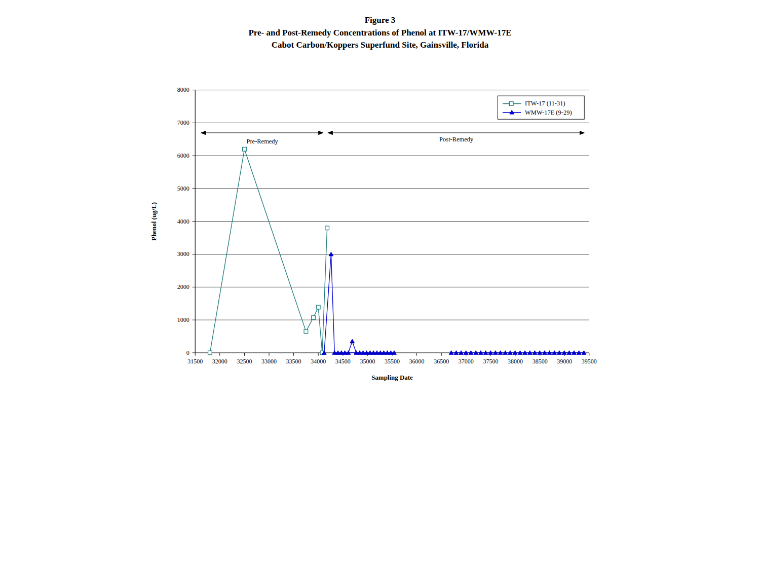Figure 3 Pre- and Post-Remedy Concentrations of Phenol at ITW-17/WMW-17E Cabot Carbon/Koppers Superfund Site, Gainsville, Florida
Line chart of phenol concentration in micrograms per liter versus sampling date for wells ITW-17 (11-31) and WMW-17E (9-29), divided into pre-remedy and post-remedy periods.
8000 7000 6000 5000 4000 3000 2000 1000 0 31500 32000 32500 33000 33500 34000 34500 35000 35500 36000 36500 37000 37500 38000 38500 39000 39500 Sampling Date Phenol (ug/L) Pre-Remedy Post-Remedy ITW-17 (11-31) WMW-17E (9-29) Data points (x date, y ug/L): 31800,0 ; 32500,6200 ; 33750,650 ; 33900,1070 ; 34000,1390 ; 34080,0 ; 34180,3800